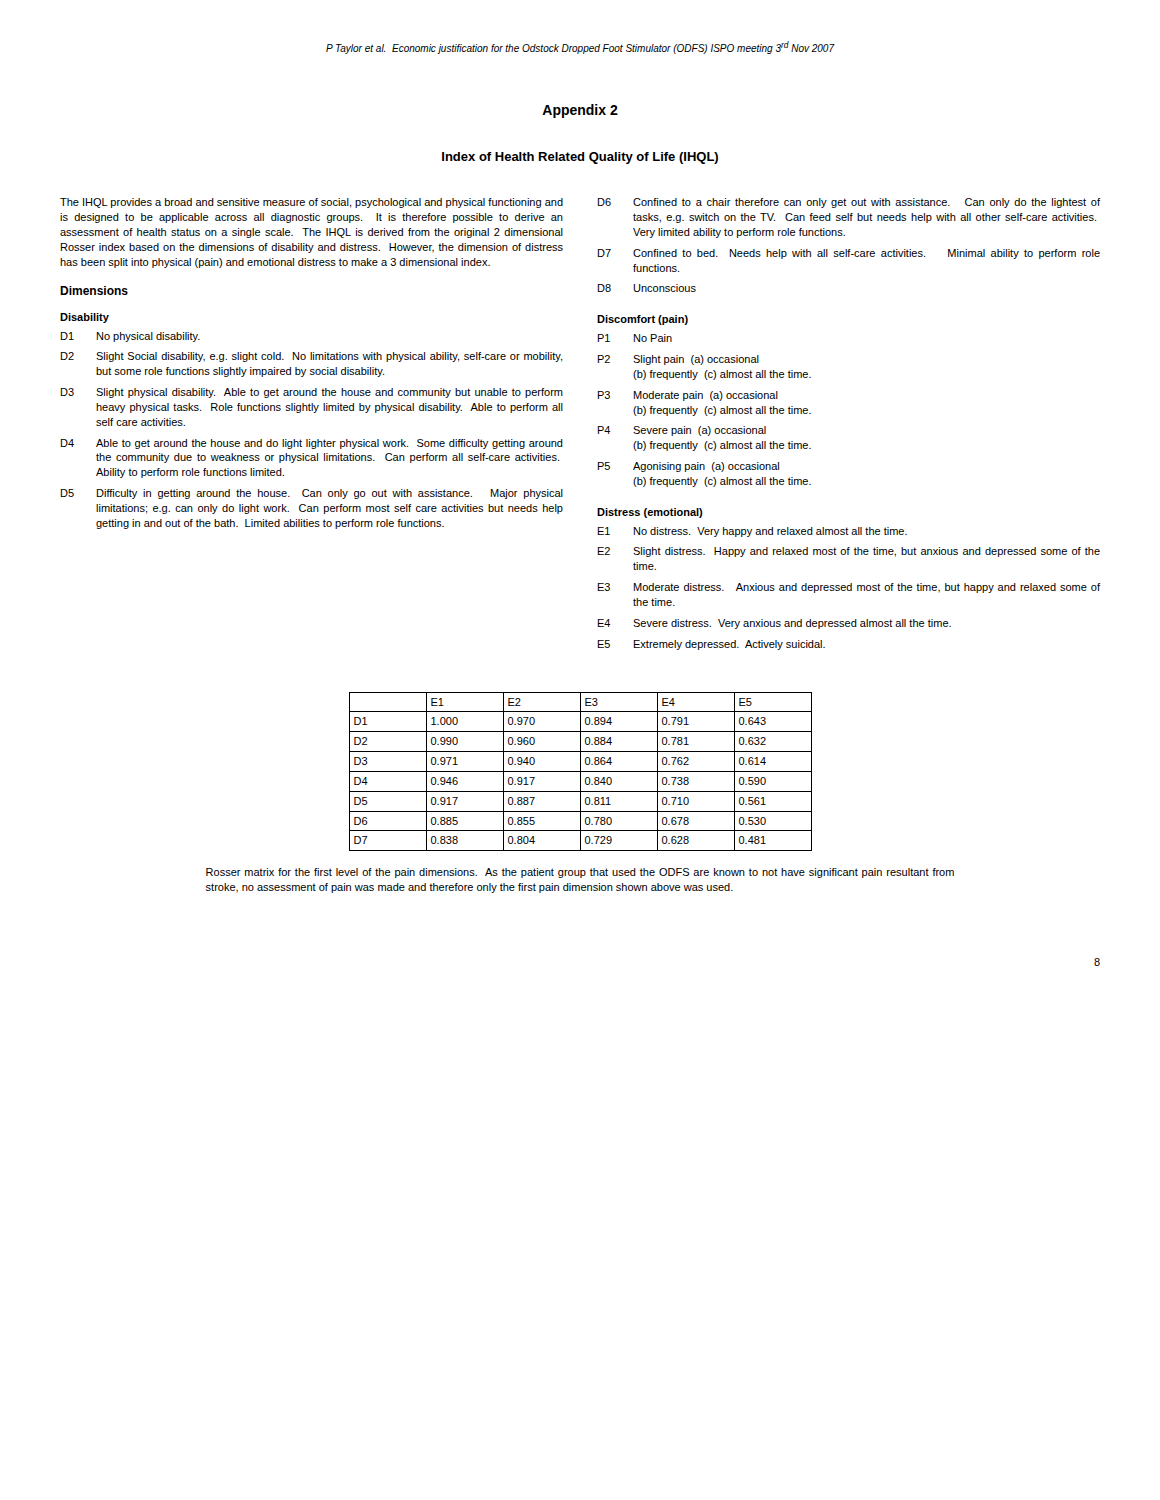P Taylor et al. Economic justification for the Odstock Dropped Foot Stimulator (ODFS) ISPO meeting 3rd Nov 2007
Appendix 2
Index of Health Related Quality of Life (IHQL)
The IHQL provides a broad and sensitive measure of social, psychological and physical functioning and is designed to be applicable across all diagnostic groups. It is therefore possible to derive an assessment of health status on a single scale. The IHQL is derived from the original 2 dimensional Rosser index based on the dimensions of disability and distress. However, the dimension of distress has been split into physical (pain) and emotional distress to make a 3 dimensional index.
Dimensions
Disability
D1
No physical disability.
D2
Slight Social disability, e.g. slight cold. No limitations with physical ability, self-care or mobility, but some role functions slightly impaired by social disability.
D3
Slight physical disability. Able to get around the house and community but unable to perform heavy physical tasks. Role functions slightly limited by physical disability. Able to perform all self care activities.
D4
Able to get around the house and do light lighter physical work. Some difficulty getting around the community due to weakness or physical limitations. Can perform all self-care activities. Ability to perform role functions limited.
D5
Difficulty in getting around the house. Can only go out with assistance. Major physical limitations; e.g. can only do light work. Can perform most self care activities but needs help getting in and out of the bath. Limited abilities to perform role functions.
D6
Confined to a chair therefore can only get out with assistance. Can only do the lightest of tasks, e.g. switch on the TV. Can feed self but needs help with all other self-care activities. Very limited ability to perform role functions.
D7
Confined to bed. Needs help with all self-care activities. Minimal ability to perform role functions.
D8
Unconscious
Discomfort (pain)
P1
No Pain
P2
Slight pain (a) occasional(b) frequently (c) almost all the time.
P3
Moderate pain (a) occasional(b) frequently (c) almost all the time.
P4
Severe pain (a) occasional(b) frequently (c) almost all the time.
P5
Agonising pain (a) occasional(b) frequently (c) almost all the time.
Distress (emotional)
E1
No distress. Very happy and relaxed almost all the time.
E2
Slight distress. Happy and relaxed most of the time, but anxious and depressed some of the time.
E3
Moderate distress. Anxious and depressed most of the time, but happy and relaxed some of the time.
E4
Severe distress. Very anxious and depressed almost all the time.
E5
Extremely depressed. Actively suicidal.
| | E1 | E2 | E3 | E4 | E5 |
| --- | --- | --- | --- | --- | --- |
| D1 | 1.000 | 0.970 | 0.894 | 0.791 | 0.643 |
| D2 | 0.990 | 0.960 | 0.884 | 0.781 | 0.632 |
| D3 | 0.971 | 0.940 | 0.864 | 0.762 | 0.614 |
| D4 | 0.946 | 0.917 | 0.840 | 0.738 | 0.590 |
| D5 | 0.917 | 0.887 | 0.811 | 0.710 | 0.561 |
| D6 | 0.885 | 0.855 | 0.780 | 0.678 | 0.530 |
| D7 | 0.838 | 0.804 | 0.729 | 0.628 | 0.481 |
Rosser matrix for the first level of the pain dimensions. As the patient group that used the ODFS are known to not have significant pain resultant from stroke, no assessment of pain was made and therefore only the first pain dimension shown above was used.
8